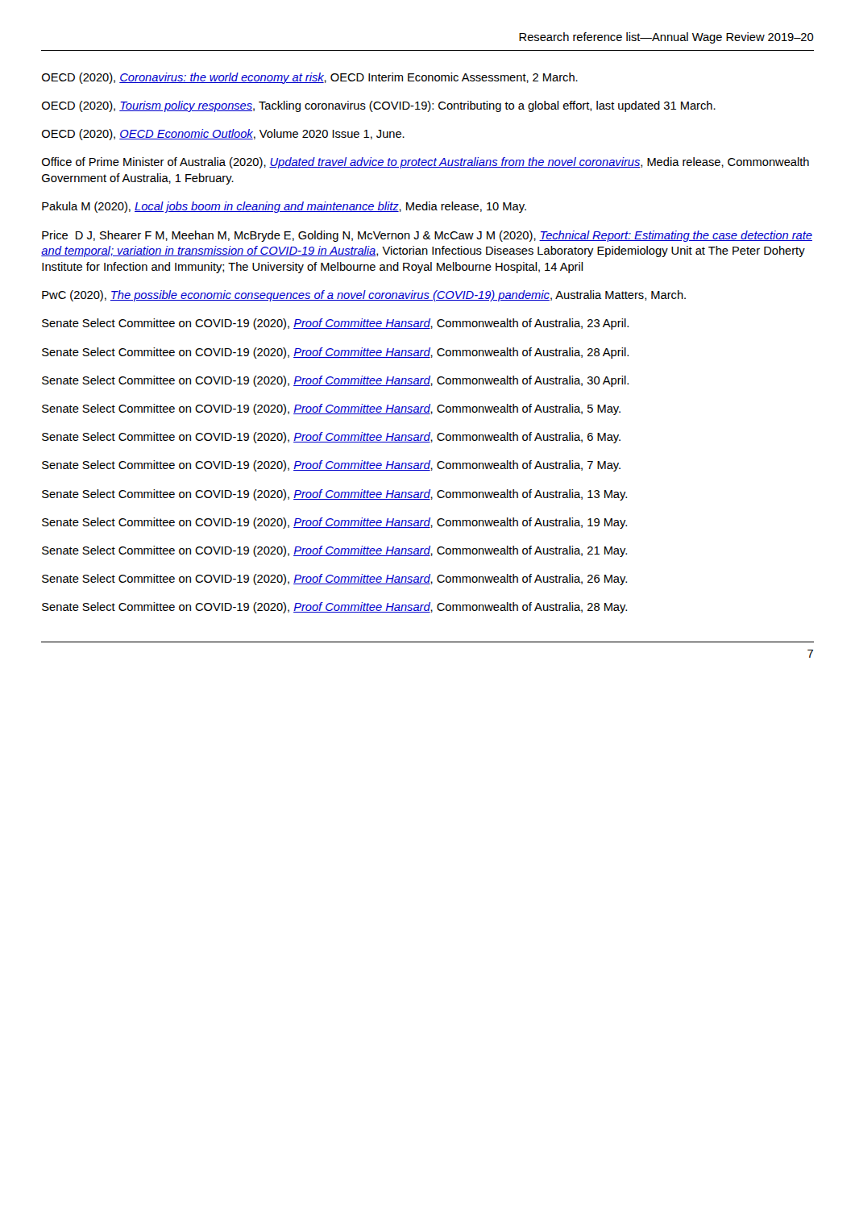Research reference list—Annual Wage Review 2019–20
OECD (2020), Coronavirus: the world economy at risk, OECD Interim Economic Assessment, 2 March.
OECD (2020), Tourism policy responses, Tackling coronavirus (COVID-19): Contributing to a global effort, last updated 31 March.
OECD (2020), OECD Economic Outlook, Volume 2020 Issue 1, June.
Office of Prime Minister of Australia (2020), Updated travel advice to protect Australians from the novel coronavirus, Media release, Commonwealth Government of Australia, 1 February.
Pakula M (2020), Local jobs boom in cleaning and maintenance blitz, Media release, 10 May.
Price D J, Shearer F M, Meehan M, McBryde E, Golding N, McVernon J & McCaw J M (2020), Technical Report: Estimating the case detection rate and temporal; variation in transmission of COVID-19 in Australia, Victorian Infectious Diseases Laboratory Epidemiology Unit at The Peter Doherty Institute for Infection and Immunity; The University of Melbourne and Royal Melbourne Hospital, 14 April
PwC (2020), The possible economic consequences of a novel coronavirus (COVID-19) pandemic, Australia Matters, March.
Senate Select Committee on COVID-19 (2020), Proof Committee Hansard, Commonwealth of Australia, 23 April.
Senate Select Committee on COVID-19 (2020), Proof Committee Hansard, Commonwealth of Australia, 28 April.
Senate Select Committee on COVID-19 (2020), Proof Committee Hansard, Commonwealth of Australia, 30 April.
Senate Select Committee on COVID-19 (2020), Proof Committee Hansard, Commonwealth of Australia, 5 May.
Senate Select Committee on COVID-19 (2020), Proof Committee Hansard, Commonwealth of Australia, 6 May.
Senate Select Committee on COVID-19 (2020), Proof Committee Hansard, Commonwealth of Australia, 7 May.
Senate Select Committee on COVID-19 (2020), Proof Committee Hansard, Commonwealth of Australia, 13 May.
Senate Select Committee on COVID-19 (2020), Proof Committee Hansard, Commonwealth of Australia, 19 May.
Senate Select Committee on COVID-19 (2020), Proof Committee Hansard, Commonwealth of Australia, 21 May.
Senate Select Committee on COVID-19 (2020), Proof Committee Hansard, Commonwealth of Australia, 26 May.
Senate Select Committee on COVID-19 (2020), Proof Committee Hansard, Commonwealth of Australia, 28 May.
7